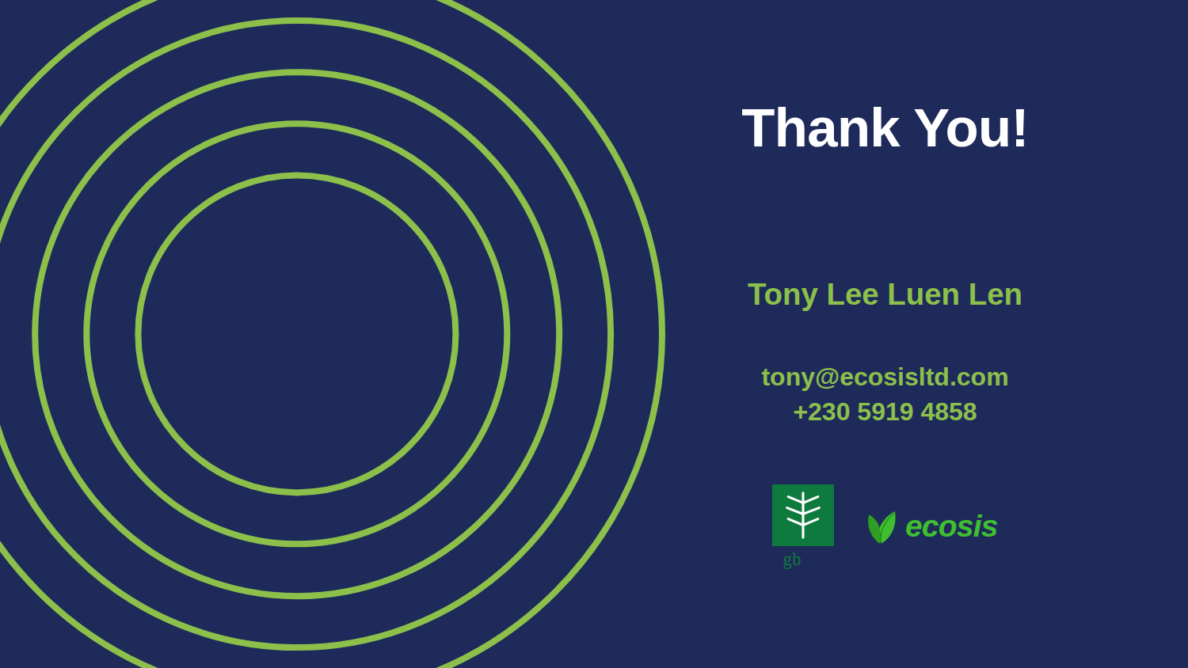Thank You!
Tony Lee Luen Len
tony@ecosisltd.com
+230 5919 4858
gbcm
ecosis